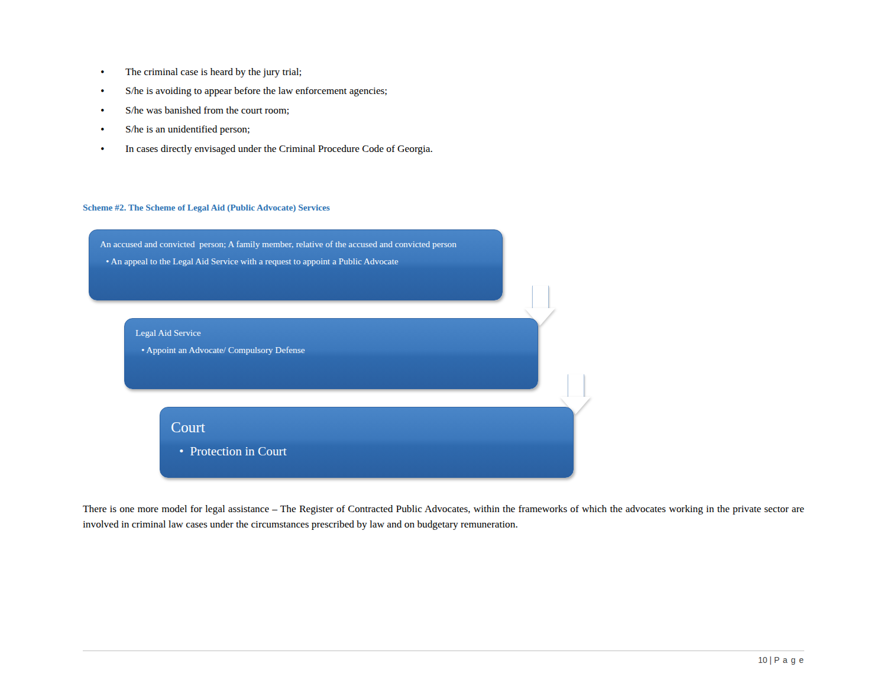The criminal case is heard by the jury trial;
S/he is avoiding to appear before the law enforcement agencies;
S/he was banished from the court room;
S/he is an unidentified person;
In cases directly envisaged under the Criminal Procedure Code of Georgia.
Scheme #2. The Scheme of Legal Aid (Public Advocate) Services
An accused and convicted person; A family member, relative of the accused and convicted person
• An appeal to the Legal Aid Service with a request to appoint a Public Advocate
Legal Aid Service
• Appoint an Advocate/ Compulsory Defense
Court
• Protection in Court
There is one more model for legal assistance – The Register of Contracted Public Advocates, within the frameworks of which the advocates working in the private sector are involved in criminal law cases under the circumstances prescribed by law and on budgetary remuneration.
10 | P a g e